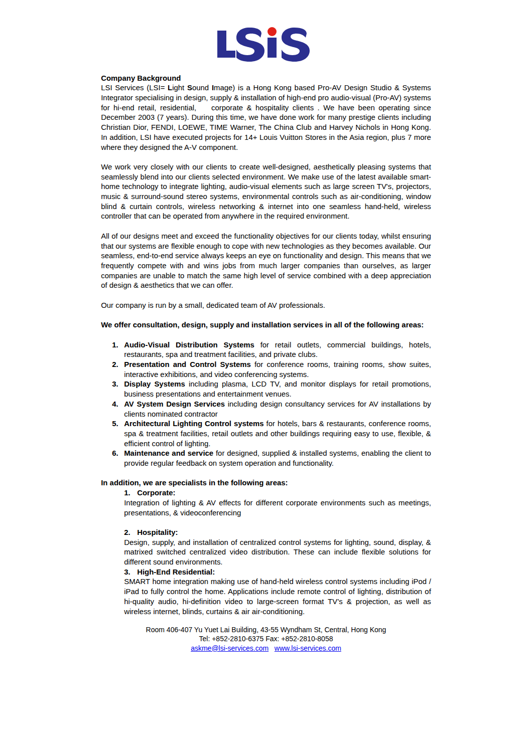Company Background
LSI Services (LSI= Light Sound Image) is a Hong Kong based Pro-AV Design Studio & Systems Integrator specialising in design, supply & installation of high-end pro audio-visual (Pro-AV) systems for hi-end retail, residential, corporate & hospitality clients . We have been operating since December 2003 (7 years). During this time, we have done work for many prestige clients including Christian Dior, FENDI, LOEWE, TIME Warner, The China Club and Harvey Nichols in Hong Kong. In addition, LSI have executed projects for 14+ Louis Vuitton Stores in the Asia region, plus 7 more where they designed the A-V component.
We work very closely with our clients to create well-designed, aesthetically pleasing systems that seamlessly blend into our clients selected environment. We make use of the latest available smart-home technology to integrate lighting, audio-visual elements such as large screen TV's, projectors, music & surround-sound stereo systems, environmental controls such as air-conditioning, window blind & curtain controls, wireless networking & internet into one seamless hand-held, wireless controller that can be operated from anywhere in the required environment.
All of our designs meet and exceed the functionality objectives for our clients today, whilst ensuring that our systems are flexible enough to cope with new technologies as they becomes available. Our seamless, end-to-end service always keeps an eye on functionality and design. This means that we frequently compete with and wins jobs from much larger companies than ourselves, as larger companies are unable to match the same high level of service combined with a deep appreciation of design & aesthetics that we can offer.
Our company is run by a small, dedicated team of AV professionals.
We offer consultation, design, supply and installation services in all of the following areas:
Audio-Visual Distribution Systems for retail outlets, commercial buildings, hotels, restaurants, spa and treatment facilities, and private clubs.
Presentation and Control Systems for conference rooms, training rooms, show suites, interactive exhibitions, and video conferencing systems.
Display Systems including plasma, LCD TV, and monitor displays for retail promotions, business presentations and entertainment venues.
AV System Design Services including design consultancy services for AV installations by clients nominated contractor
Architectural Lighting Control systems for hotels, bars & restaurants, conference rooms, spa & treatment facilities, retail outlets and other buildings requiring easy to use, flexible, & efficient control of lighting.
Maintenance and service for designed, supplied & installed systems, enabling the client to provide regular feedback on system operation and functionality.
In addition, we are specialists in the following areas:
Corporate:
Integration of lighting & AV effects for different corporate environments such as meetings, presentations, & videoconferencing
Hospitality:
Design, supply, and installation of centralized control systems for lighting, sound, display, & matrixed switched centralized video distribution. These can include flexible solutions for different sound environments.
High-End Residential:
SMART home integration making use of hand-held wireless control systems including iPod / iPad to fully control the home. Applications include remote control of lighting, distribution of hi-quality audio, hi-definition video to large-screen format TV’s & projection, as well as wireless internet, blinds, curtains & air air-conditioning.
Room 406-407 Yu Yuet Lai Building, 43-55 Wyndham St, Central, Hong Kong
Tel: +852-2810-6375 Fax: +852-2810-8058
askme@lsi-services.com www.lsi-services.com